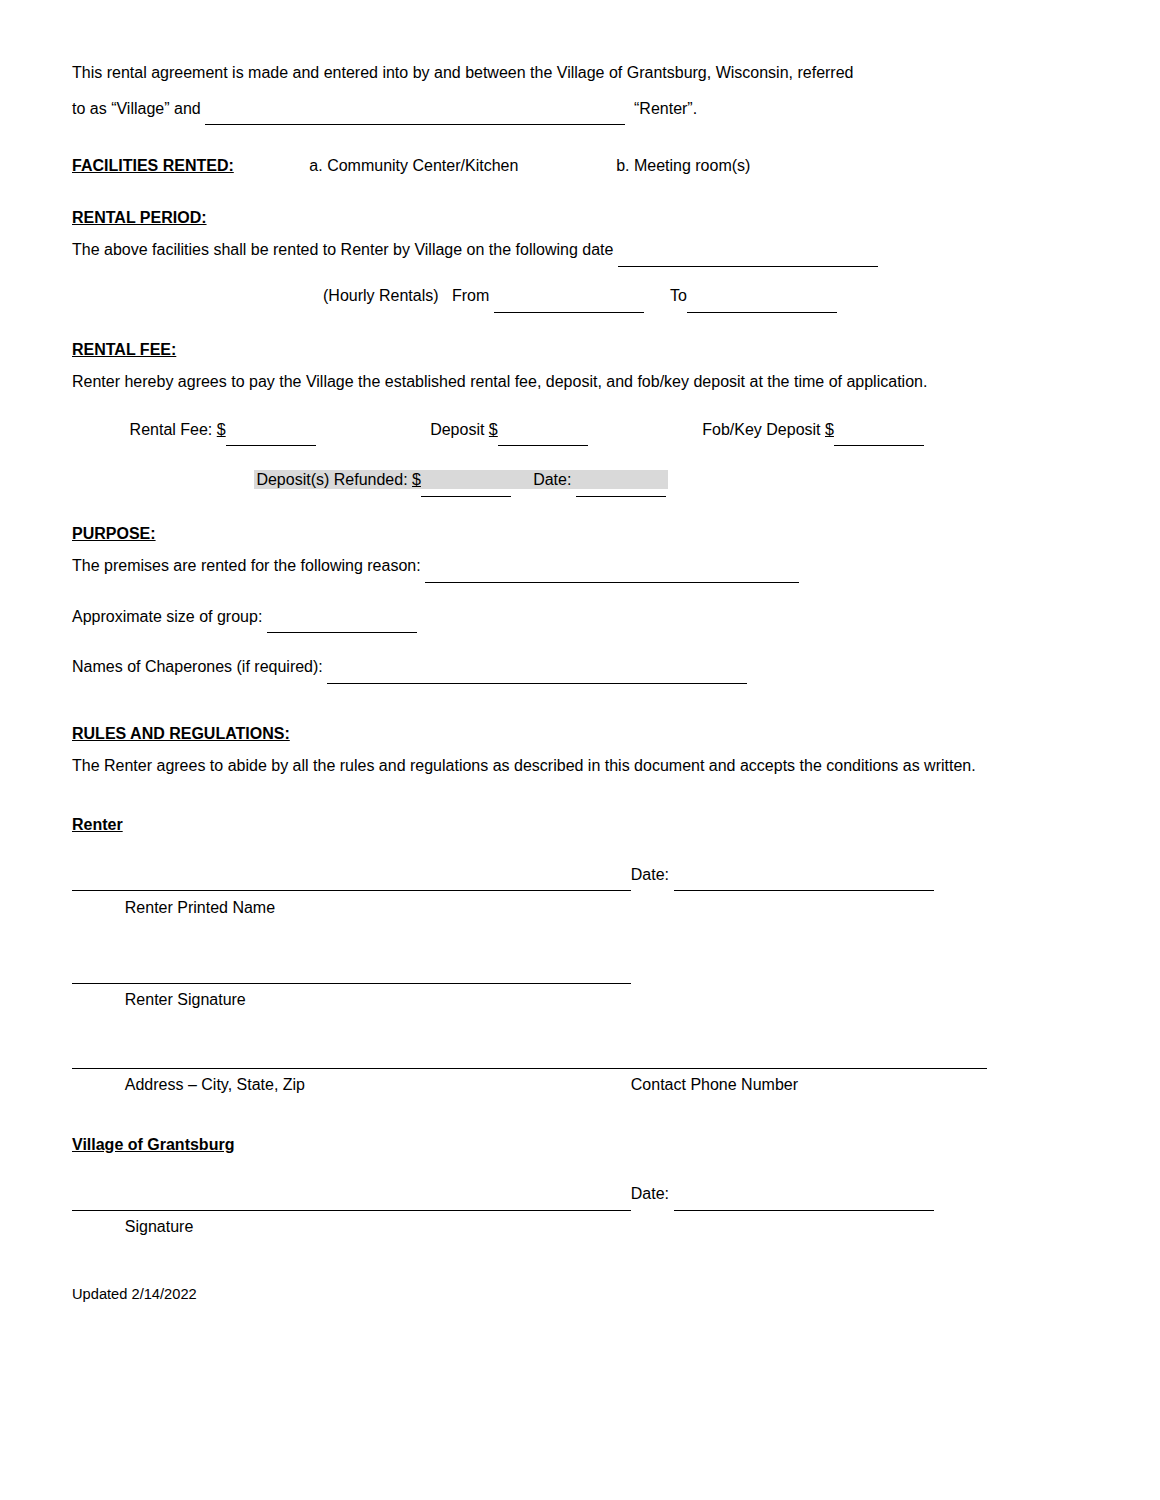This rental agreement is made and entered into by and between the Village of Grantsburg, Wisconsin, referred
to as “Village” and “Renter”.
FACILITIES RENTED: a. Community Center/Kitchen b. Meeting room(s)
RENTAL PERIOD:
The above facilities shall be rented to Renter by Village on the following date
(Hourly Rentals) From To
RENTAL FEE:
Renter hereby agrees to pay the Village the established rental fee, deposit, and fob/key deposit at the time of application.
Rental Fee: $ Deposit $ Fob/Key Deposit $
Deposit(s) Refunded: $ Date:
PURPOSE:
The premises are rented for the following reason:
Approximate size of group:
Names of Chaperones (if required):
RULES AND REGULATIONS:
The Renter agrees to abide by all the rules and regulations as described in this document and accepts the conditions as written.
Renter
| | Date: |
| Renter Printed Name | |
| Renter Signature | |
| Address – City, State, Zip | Contact Phone Number |
Village of Grantsburg
| | Date: |
| Signature | |
Updated 2/14/2022